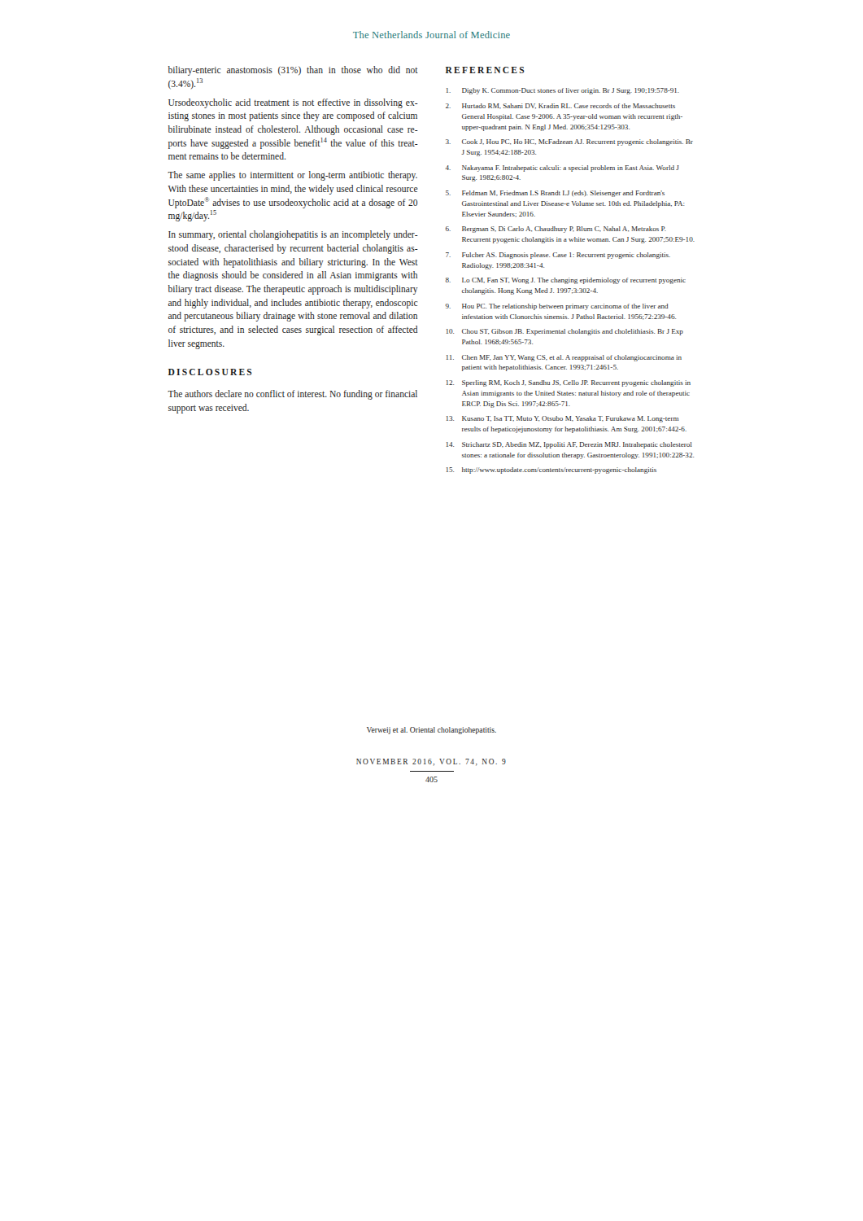The Netherlands Journal of Medicine
biliary-enteric anastomosis (31%) than in those who did not (3.4%).13
Ursodeoxycholic acid treatment is not effective in dissolving existing stones in most patients since they are composed of calcium bilirubinate instead of cholesterol. Although occasional case reports have suggested a possible benefit14 the value of this treatment remains to be determined.
The same applies to intermittent or long-term antibiotic therapy. With these uncertainties in mind, the widely used clinical resource UptoDate® advises to use ursodeoxycholic acid at a dosage of 20 mg/kg/day.15
In summary, oriental cholangiohepatitis is an incompletely understood disease, characterised by recurrent bacterial cholangitis associated with hepatolithiasis and biliary stricturing. In the West the diagnosis should be considered in all Asian immigrants with biliary tract disease. The therapeutic approach is multidisciplinary and highly individual, and includes antibiotic therapy, endoscopic and percutaneous biliary drainage with stone removal and dilation of strictures, and in selected cases surgical resection of affected liver segments.
Disclosures
The authors declare no conflict of interest. No funding or financial support was received.
References
Digby K. Common-Duct stones of liver origin. Br J Surg. 190;19:578-91.
Hurtado RM, Sahani DV, Kradin RL. Case records of the Massachusetts General Hospital. Case 9-2006. A 35-year-old woman with recurrent rigth-upper-quadrant pain. N Engl J Med. 2006;354:1295-303.
Cook J, Hou PC, Ho HC, McFadzean AJ. Recurrent pyogenic cholangeitis. Br J Surg. 1954;42:188-203.
Nakayama F. Intrahepatic calculi: a special problem in East Asia. World J Surg. 1982;6:802-4.
Feldman M, Friedman LS Brandt LJ (eds). Sleisenger and Fordtran's Gastrointestinal and Liver Disease-e Volume set. 10th ed. Philadelphia, PA: Elsevier Saunders; 2016.
Bergman S, Di Carlo A, Chaudhury P, Blum C, Nahal A, Metrakos P. Recurrent pyogenic cholangitis in a white woman. Can J Surg. 2007;50:E9-10.
Fulcher AS. Diagnosis please. Case 1: Recurrent pyogenic cholangitis. Radiology. 1998;208:341-4.
Lo CM, Fan ST, Wong J. The changing epidemiology of recurrent pyogenic cholangitis. Hong Kong Med J. 1997;3:302-4.
Hou PC. The relationship between primary carcinoma of the liver and infestation with Clonorchis sinensis. J Pathol Bacteriol. 1956;72:239-46.
Chou ST, Gibson JB. Experimental cholangitis and cholelithiasis. Br J Exp Pathol. 1968;49:565-73.
Chen MF, Jan YY, Wang CS, et al. A reappraisal of cholangiocarcinoma in patient with hepatolithiasis. Cancer. 1993;71:2461-5.
Sperling RM, Koch J, Sandhu JS, Cello JP. Recurrent pyogenic cholangitis in Asian immigrants to the United States: natural history and role of therapeutic ERCP. Dig Dis Sci. 1997;42:865-71.
Kusano T, Isa TT, Muto Y, Otsubo M, Yasaka T, Furukawa M. Long-term results of hepaticojejunostomy for hepatolithiasis. Am Surg. 2001;67:442-6.
Strichartz SD, Abedin MZ, Ippoliti AF, Derezin MRJ. Intrahepatic cholesterol stones: a rationale for dissolution therapy. Gastroenterology. 1991;100:228-32.
http://www.uptodate.com/contents/recurrent-pyogenic-cholangitis
Verweij et al. Oriental cholangiohepatitis.
November 2016, vol. 74, no. 9
405